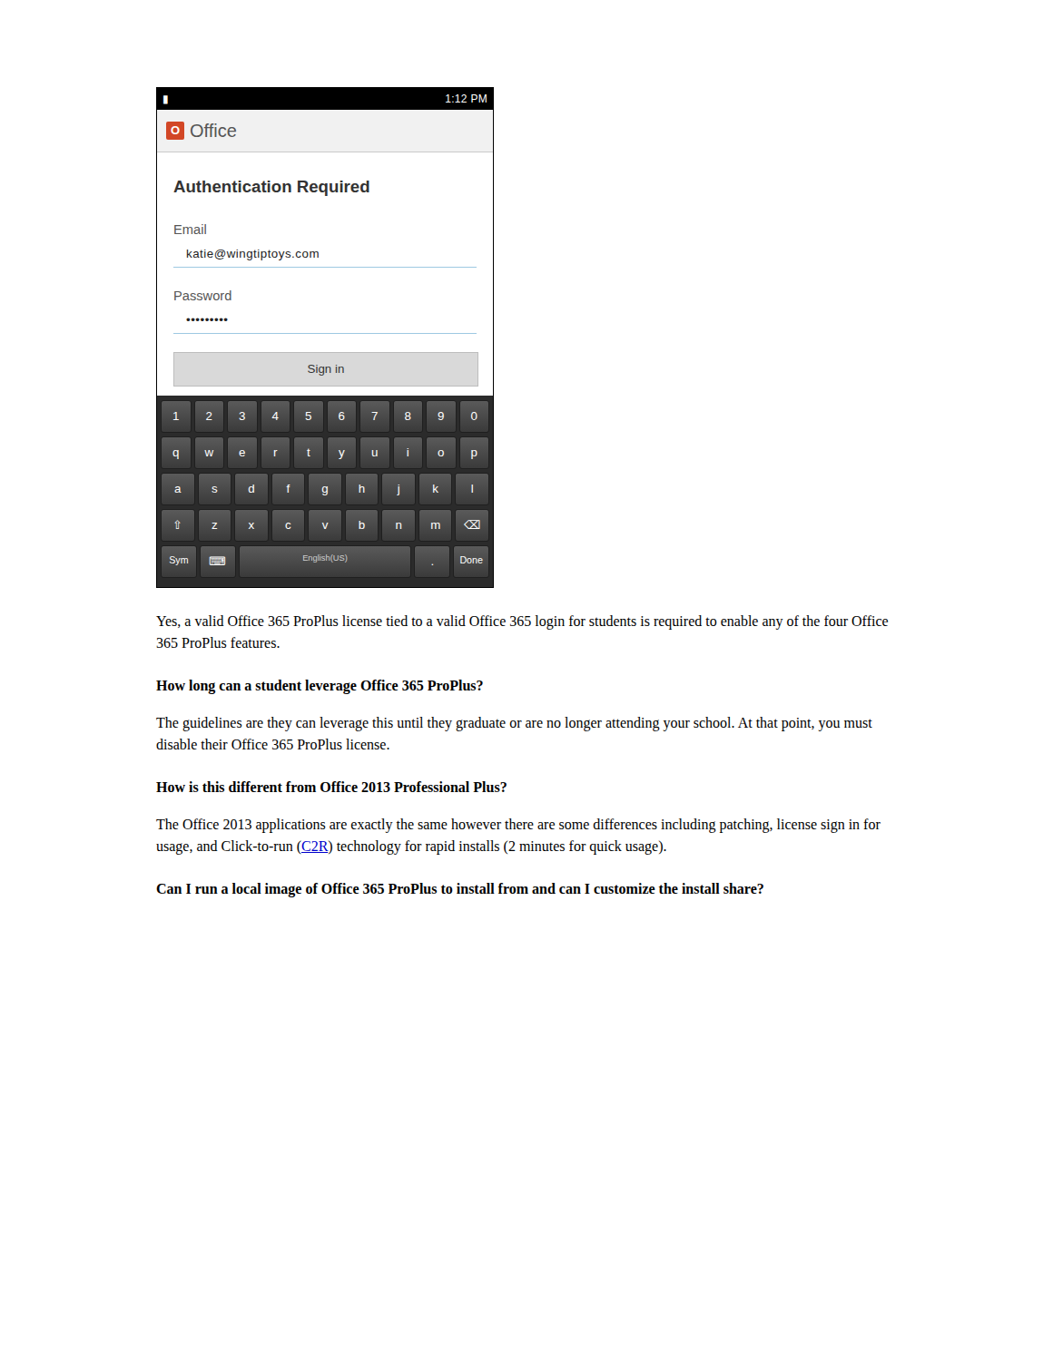▮ 1:12 PM
O Office
Authentication Required
Email
katie@wingtiptoys.com
Password
•••••••••
Sign in
1
2
3
4
5
6
7
8
9
0
q
w
e
r
t
y
u
i
o
p
a
s
d
f
g
h
j
k
l
⇧
z
x
c
v
b
n
m
⌫
Sym
⌨
English(US)
.
Done
Yes, a valid Office 365 ProPlus license tied to a valid Office 365 login for students is required to enable any of the four Office 365 ProPlus features.
How long can a student leverage Office 365 ProPlus?
The guidelines are they can leverage this until they graduate or are no longer attending your school. At that point, you must disable their Office 365 ProPlus license.
How is this different from Office 2013 Professional Plus?
The Office 2013 applications are exactly the same however there are some differences including patching, license sign in for usage, and Click-to-run (C2R) technology for rapid installs (2 minutes for quick usage).
Can I run a local image of Office 365 ProPlus to install from and can I customize the install share?